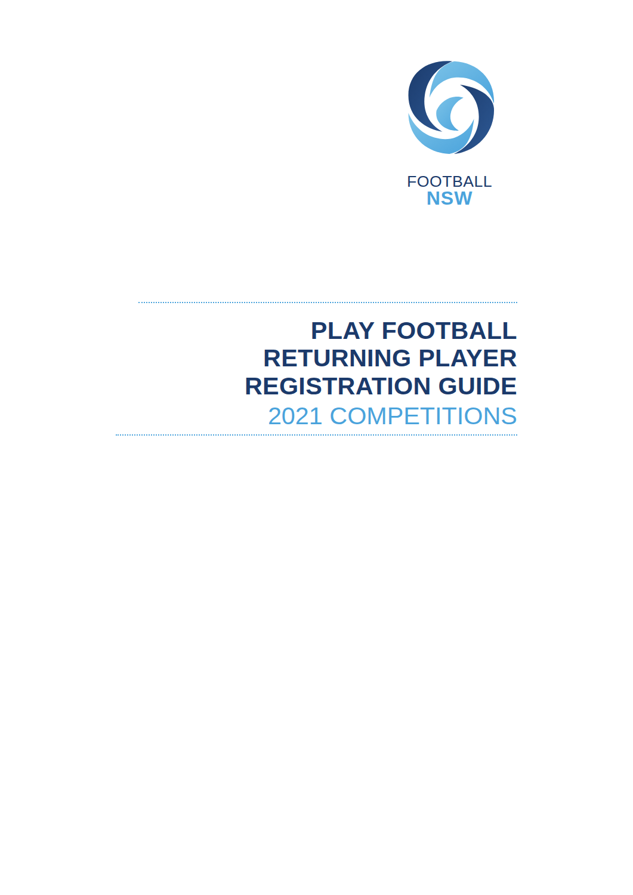FOOTBALL NSW
PLAY FOOTBALL RETURNING PLAYER REGISTRATION GUIDE 2021 COMPETITIONS